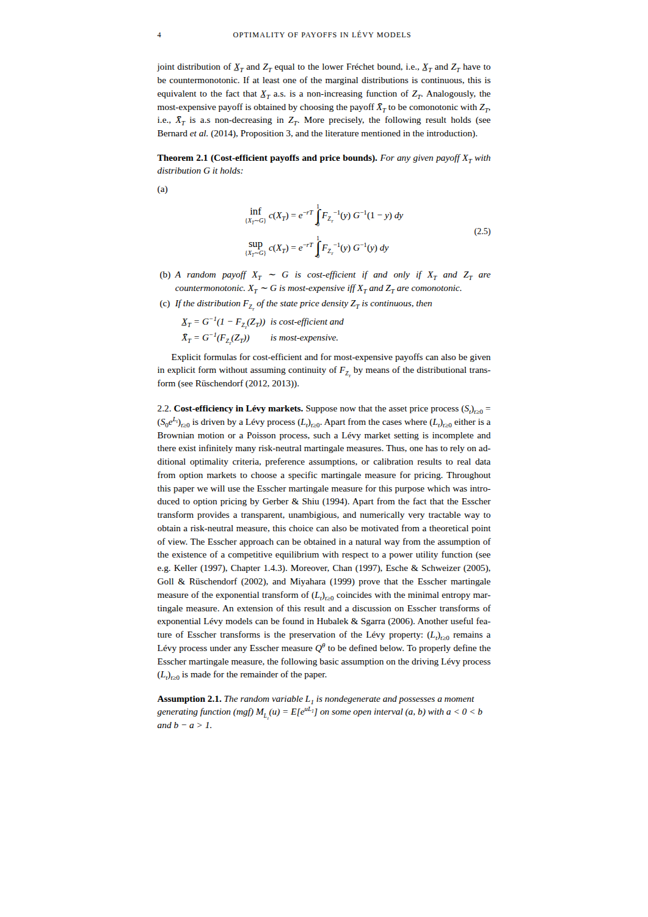4 Optimality of payoffs in Lévy models
joint distribution of X̲T and ZT equal to the lower Fréchet bound, i.e., X̲T and ZT have to be countermonotonic. If at least one of the marginal distributions is continuous, this is equivalent to the fact that X̲T a.s. is a non-increasing function of ZT. Analogously, the most-expensive payoff is obtained by choosing the payoff X̄T to be comonotonic with ZT, i.e., X̄T is a.s non-decreasing in ZT. More precisely, the following result holds (see Bernard et al. (2014), Proposition 3, and the literature mentioned in the introduction).
Theorem 2.1 (Cost-efficient payoffs and price bounds). For any given payoff XT with distribution G it holds:
(a)
inf{XT∼G} c(XT) = e−rT 1∫0 FZT−1(y) G−1(1 − y) dy
sup{XT∼G} c(XT) = e−rT 1∫0 FZT−1(y) G−1(y) dy
(2.5)
(b) A random payoff XT ∼ G is cost-efficient if and only if XT and ZT are countermonotonic. XT ∼ G is most-expensive iff XT and ZT are comonotonic.
(c) If the distribution FZT of the state price density ZT is continuous, then
| X̲ T = G −1 (1 − F Z T ( Z T )) | is cost-efficient and |
| X̄ T = G −1 ( F Z T ( Z T )) | is most-expensive. |
Explicit formulas for cost-efficient and for most-expensive payoffs can also be given in explicit form without assuming continuity of FZT by means of the distributional transform (see Rüschendorf (2012, 2013)).
2.2. Cost-efficiency in Lévy markets. Suppose now that the asset price process (St)t≥0 = (S0eLt)t≥0 is driven by a Lévy process (Lt)t≥0. Apart from the cases where (Lt)t≥0 either is a Brownian motion or a Poisson process, such a Lévy market setting is incomplete and there exist infinitely many risk-neutral martingale measures. Thus, one has to rely on additional optimality criteria, preference assumptions, or calibration results to real data from option markets to choose a specific martingale measure for pricing. Throughout this paper we will use the Esscher martingale measure for this purpose which was introduced to option pricing by Gerber & Shiu (1994). Apart from the fact that the Esscher transform provides a transparent, unambigious, and numerically very tractable way to obtain a risk-neutral measure, this choice can also be motivated from a theoretical point of view. The Esscher approach can be obtained in a natural way from the assumption of the existence of a competitive equilibrium with respect to a power utility function (see e.g. Keller (1997), Chapter 1.4.3). Moreover, Chan (1997), Esche & Schweizer (2005), Goll & Rüschendorf (2002), and Miyahara (1999) prove that the Esscher martingale measure of the exponential transform of (Lt)t≥0 coincides with the minimal entropy martingale measure. An extension of this result and a discussion on Esscher transforms of exponential Lévy models can be found in Hubalek & Sgarra (2006). Another useful feature of Esscher transforms is the preservation of the Lévy property: (Lt)t≥0 remains a Lévy process under any Esscher measure Qθ to be defined below. To properly define the Esscher martingale measure, the following basic assumption on the driving Lévy process (Lt)t≥0 is made for the remainder of the paper.
Assumption 2.1. The random variable L1 is nondegenerate and possesses a moment generating function (mgf) ML1(u) = E[euL1] on some open interval (a, b) with a < 0 < b and b − a > 1.